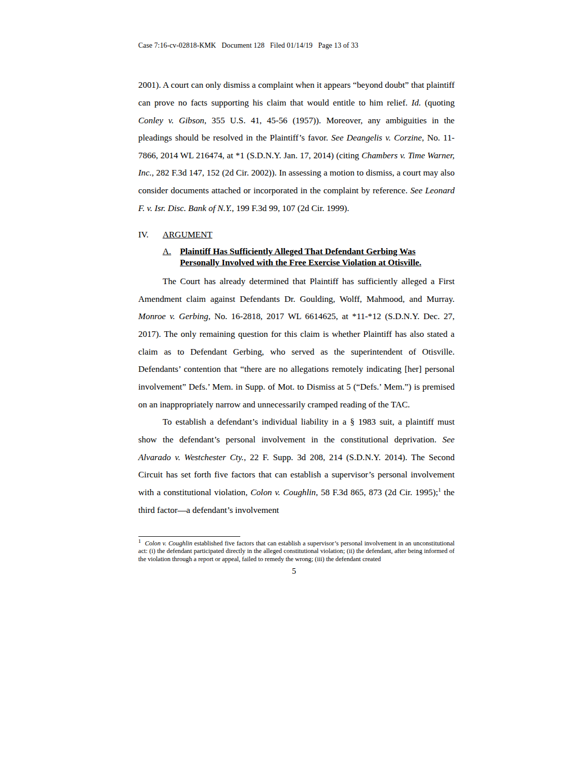Case 7:16-cv-02818-KMK Document 128 Filed 01/14/19 Page 13 of 33
2001). A court can only dismiss a complaint when it appears “beyond doubt” that plaintiff can prove no facts supporting his claim that would entitle to him relief. Id. (quoting Conley v. Gibson, 355 U.S. 41, 45-56 (1957)). Moreover, any ambiguities in the pleadings should be resolved in the Plaintiff’s favor. See Deangelis v. Corzine, No. 11-7866, 2014 WL 216474, at *1 (S.D.N.Y. Jan. 17, 2014) (citing Chambers v. Time Warner, Inc., 282 F.3d 147, 152 (2d Cir. 2002)). In assessing a motion to dismiss, a court may also consider documents attached or incorporated in the complaint by reference. See Leonard F. v. Isr. Disc. Bank of N.Y., 199 F.3d 99, 107 (2d Cir. 1999).
IV. ARGUMENT
A. Plaintiff Has Sufficiently Alleged That Defendant Gerbing Was Personally Involved with the Free Exercise Violation at Otisville.
The Court has already determined that Plaintiff has sufficiently alleged a First Amendment claim against Defendants Dr. Goulding, Wolff, Mahmood, and Murray. Monroe v. Gerbing, No. 16-2818, 2017 WL 6614625, at *11-*12 (S.D.N.Y. Dec. 27, 2017). The only remaining question for this claim is whether Plaintiff has also stated a claim as to Defendant Gerbing, who served as the superintendent of Otisville. Defendants’ contention that “there are no allegations remotely indicating [her] personal involvement” Defs.’ Mem. in Supp. of Mot. to Dismiss at 5 (“Defs.’ Mem.”) is premised on an inappropriately narrow and unnecessarily cramped reading of the TAC.
To establish a defendant’s individual liability in a § 1983 suit, a plaintiff must show the defendant’s personal involvement in the constitutional deprivation. See Alvarado v. Westchester Cty., 22 F. Supp. 3d 208, 214 (S.D.N.Y. 2014). The Second Circuit has set forth five factors that can establish a supervisor’s personal involvement with a constitutional violation, Colon v. Coughlin, 58 F.3d 865, 873 (2d Cir. 1995);1 the third factor—a defendant’s involvement
1 Colon v. Coughlin established five factors that can establish a supervisor’s personal involvement in an unconstitutional act: (i) the defendant participated directly in the alleged constitutional violation; (ii) the defendant, after being informed of the violation through a report or appeal, failed to remedy the wrong; (iii) the defendant created
5